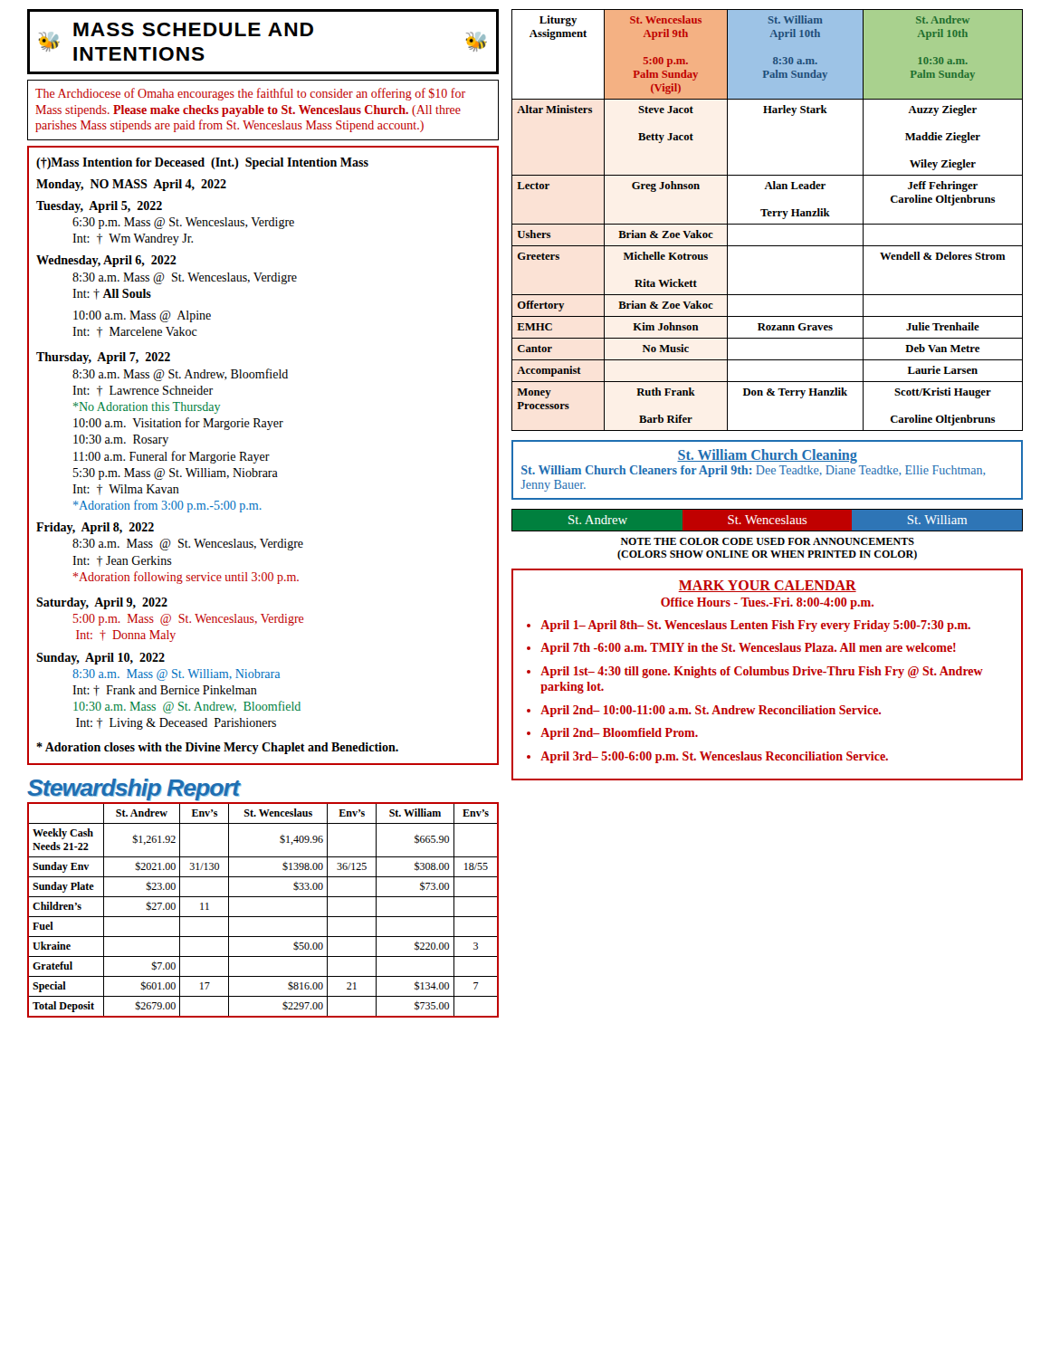🐝
MASS SCHEDULE AND INTENTIONS
🐝
The Archdiocese of Omaha encourages the faithful to consider an offering of $10 for Mass stipends. Please make checks payable to St. Wenceslaus Church. (All three parishes Mass stipends are paid from St. Wenceslaus Mass Stipend account.)
(†)Mass Intention for Deceased (Int.) Special Intention Mass
Monday, NO MASS April 4, 2022
Tuesday, April 5, 2022
6:30 p.m. Mass @ St. Wenceslaus, Verdigre
Int: † Wm Wandrey Jr.
Wednesday, April 6, 2022
8:30 a.m. Mass @ St. Wenceslaus, Verdigre
Int: † All Souls
10:00 a.m. Mass @ Alpine
Int: † Marcelene Vakoc
Thursday, April 7, 2022
8:30 a.m. Mass @ St. Andrew, Bloomfield
Int: † Lawrence Schneider
*No Adoration this Thursday
10:00 a.m. Visitation for Margorie Rayer
10:30 a.m. Rosary
11:00 a.m. Funeral for Margorie Rayer
5:30 p.m. Mass @ St. William, Niobrara
Int: † Wilma Kavan
*Adoration from 3:00 p.m.-5:00 p.m.
Friday, April 8, 2022
8:30 a.m. Mass @ St. Wenceslaus, Verdigre
Int: † Jean Gerkins
*Adoration following service until 3:00 p.m.
Saturday, April 9, 2022
5:00 p.m. Mass @ St. Wenceslaus, Verdigre
Int: † Donna Maly
Sunday, April 10, 2022
8:30 a.m. Mass @ St. William, Niobrara
Int: † Frank and Bernice Pinkelman
10:30 a.m. Mass @ St. Andrew, Bloomfield
Int: † Living & Deceased Parishioners
* Adoration closes with the Divine Mercy Chaplet and Benediction.
Stewardship Report
| | St. Andrew | Env’s | St. Wenceslaus | Env’s | St. William | Env’s |
| --- | --- | --- | --- | --- | --- | --- |
| Weekly Cash Needs 21-22 | $1,261.92 | | $1,409.96 | | $665.90 | |
| Sunday Env | $2021.00 | 31/130 | $1398.00 | 36/125 | $308.00 | 18/55 |
| Sunday Plate | $23.00 | | $33.00 | | $73.00 | |
| Children’s | $27.00 | 11 | | | | |
| Fuel | | | | | | |
| Ukraine | | | $50.00 | | $220.00 | 3 |
| Grateful | $7.00 | | | | | |
| Special | $601.00 | 17 | $816.00 | 21 | $134.00 | 7 |
| Total Deposit | $2679.00 | | $2297.00 | | $735.00 | |
| Liturgy Assignment | St. Wenceslaus April 9th 5:00 p.m. Palm Sunday (Vigil) | St. William April 10th 8:30 a.m. Palm Sunday | St. Andrew April 10th 10:30 a.m. Palm Sunday |
| --- | --- | --- | --- |
| Altar Ministers | Steve Jacot Betty Jacot | Harley Stark | Auzzy Ziegler Maddie Ziegler Wiley Ziegler |
| Lector | Greg Johnson | Alan Leader Terry Hanzlik | Jeff Fehringer Caroline Oltjenbruns |
| Ushers | Brian & Zoe Vakoc | | |
| Greeters | Michelle Kotrous Rita Wickett | | Wendell & Delores Strom |
| Offertory | Brian & Zoe Vakoc | | |
| EMHC | Kim Johnson | Rozann Graves | Julie Trenhaile |
| Cantor | No Music | | Deb Van Metre |
| Accompanist | | | Laurie Larsen |
| Money Processors | Ruth Frank Barb Rifer | Don & Terry Hanzlik | Scott/Kristi Hauger Caroline Oltjenbruns |
St. William Church Cleaning
St. William Church Cleaners for April 9th: Dee Teadtke, Diane Teadtke, Ellie Fuchtman, Jenny Bauer.
St. Andrew
St. Wenceslaus
St. William
NOTE THE COLOR CODE USED FOR ANNOUNCEMENTS
(COLORS SHOW ONLINE OR WHEN PRINTED IN COLOR)
MARK YOUR CALENDAR
Office Hours - Tues.-Fri. 8:00-4:00 p.m.
April 1– April 8th– St. Wenceslaus Lenten Fish Fry every Friday 5:00-7:30 p.m.
April 7th -6:00 a.m. TMIY in the St. Wenceslaus Plaza. All men are welcome!
April 1st– 4:30 till gone. Knights of Columbus Drive-Thru Fish Fry @ St. Andrew parking lot.
April 2nd– 10:00-11:00 a.m. St. Andrew Reconciliation Service.
April 2nd– Bloomfield Prom.
April 3rd– 5:00-6:00 p.m. St. Wenceslaus Reconciliation Service.